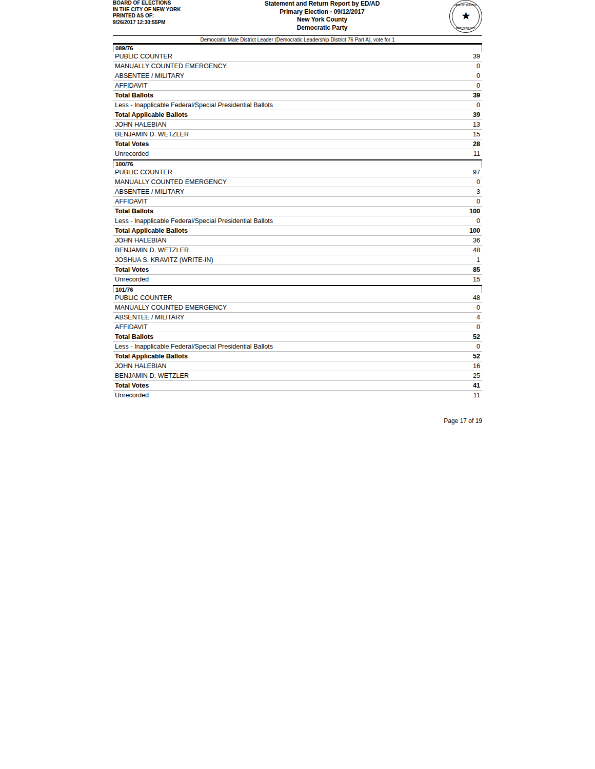BOARD OF ELECTIONS
IN THE CITY OF NEW YORK
PRINTED AS OF:
9/26/2017 12:30:55PM
Statement and Return Report by ED/AD
Primary Election - 09/12/2017
New York County
Democratic Party
BOARD OF ELECTIONS ★ NEW YORK CITY
Democratic Male District Leader (Democratic Leadership District 76 Part A), vote for 1
089/76
| PUBLIC COUNTER | 39 |
| MANUALLY COUNTED EMERGENCY | 0 |
| ABSENTEE / MILITARY | 0 |
| AFFIDAVIT | 0 |
| Total Ballots | 39 |
| Less - Inapplicable Federal/Special Presidential Ballots | 0 |
| Total Applicable Ballots | 39 |
| JOHN HALEBIAN | 13 |
| BENJAMIN D. WETZLER | 15 |
| Total Votes | 28 |
| Unrecorded | 11 |
100/76
| PUBLIC COUNTER | 97 |
| MANUALLY COUNTED EMERGENCY | 0 |
| ABSENTEE / MILITARY | 3 |
| AFFIDAVIT | 0 |
| Total Ballots | 100 |
| Less - Inapplicable Federal/Special Presidential Ballots | 0 |
| Total Applicable Ballots | 100 |
| JOHN HALEBIAN | 36 |
| BENJAMIN D. WETZLER | 48 |
| JOSHUA S. KRAVITZ (WRITE-IN) | 1 |
| Total Votes | 85 |
| Unrecorded | 15 |
101/76
| PUBLIC COUNTER | 48 |
| MANUALLY COUNTED EMERGENCY | 0 |
| ABSENTEE / MILITARY | 4 |
| AFFIDAVIT | 0 |
| Total Ballots | 52 |
| Less - Inapplicable Federal/Special Presidential Ballots | 0 |
| Total Applicable Ballots | 52 |
| JOHN HALEBIAN | 16 |
| BENJAMIN D. WETZLER | 25 |
| Total Votes | 41 |
| Unrecorded | 11 |
Page 17 of 19